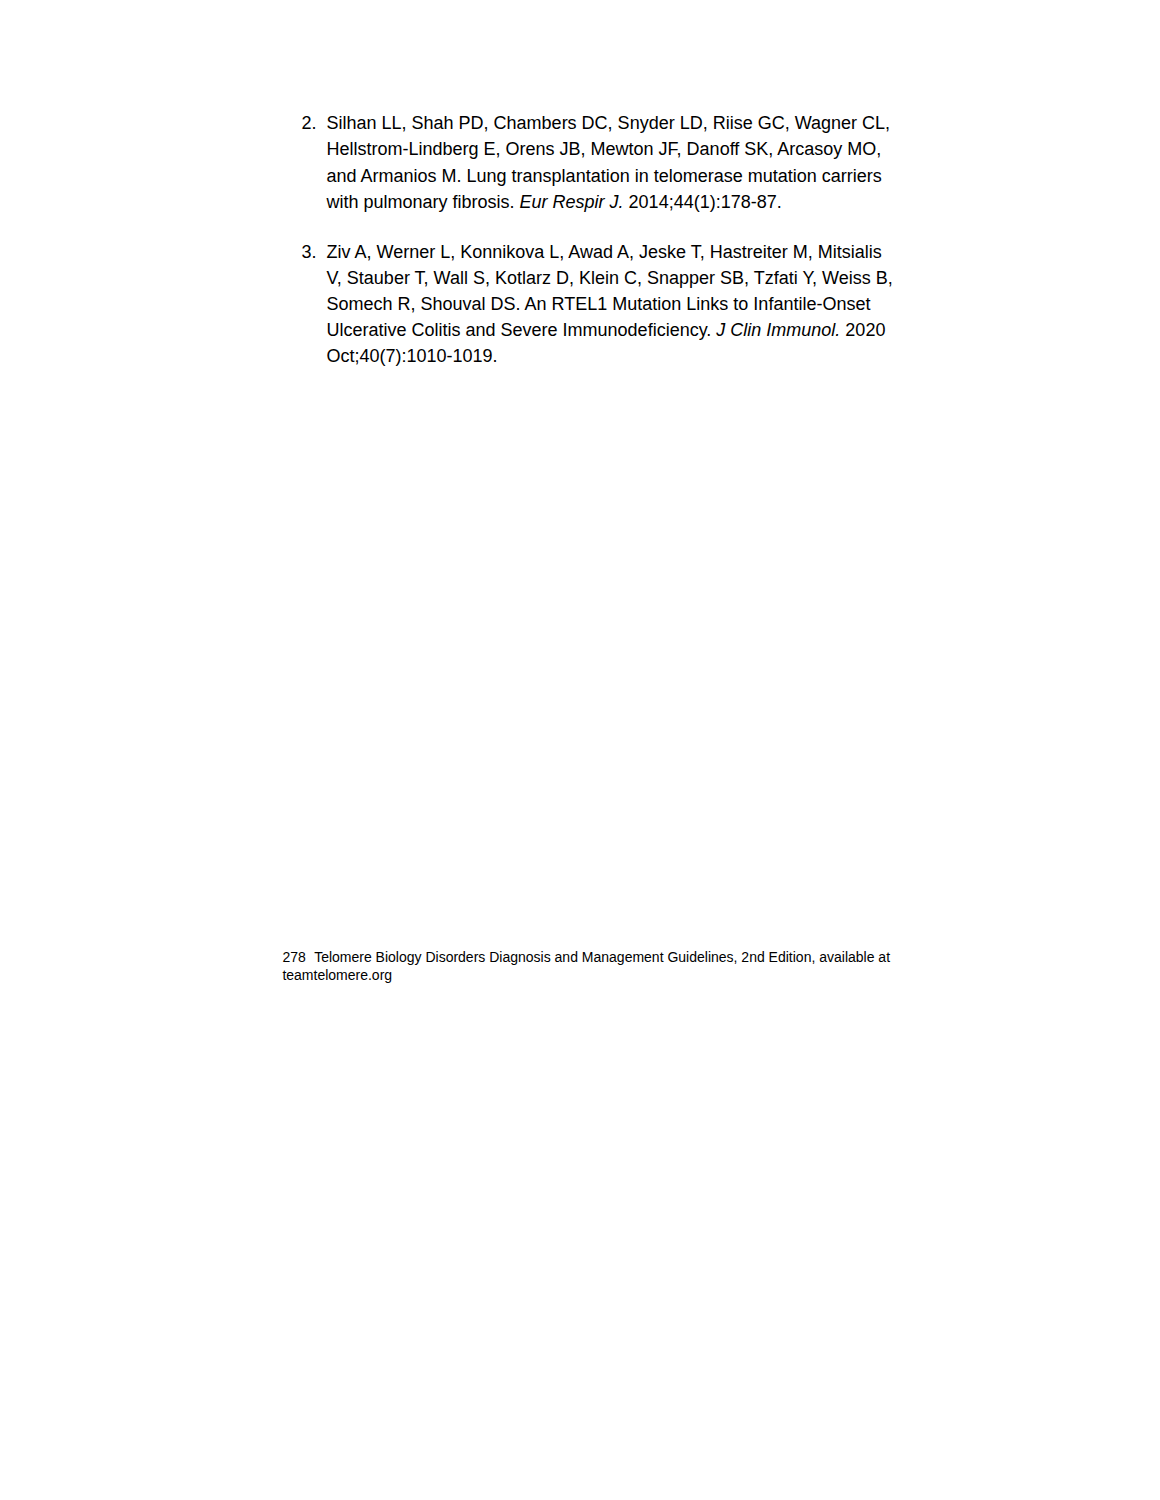2. Silhan LL, Shah PD, Chambers DC, Snyder LD, Riise GC, Wagner CL, Hellstrom-Lindberg E, Orens JB, Mewton JF, Danoff SK, Arcasoy MO, and Armanios M. Lung transplantation in telomerase mutation carriers with pulmonary fibrosis. Eur Respir J. 2014;44(1):178-87.
3. Ziv A, Werner L, Konnikova L, Awad A, Jeske T, Hastreiter M, Mitsialis V, Stauber T, Wall S, Kotlarz D, Klein C, Snapper SB, Tzfati Y, Weiss B, Somech R, Shouval DS. An RTEL1 Mutation Links to Infantile-Onset Ulcerative Colitis and Severe Immunodeficiency. J Clin Immunol. 2020 Oct;40(7):1010-1019.
278 Telomere Biology Disorders Diagnosis and Management Guidelines, 2nd Edition, available at teamtelomere.org